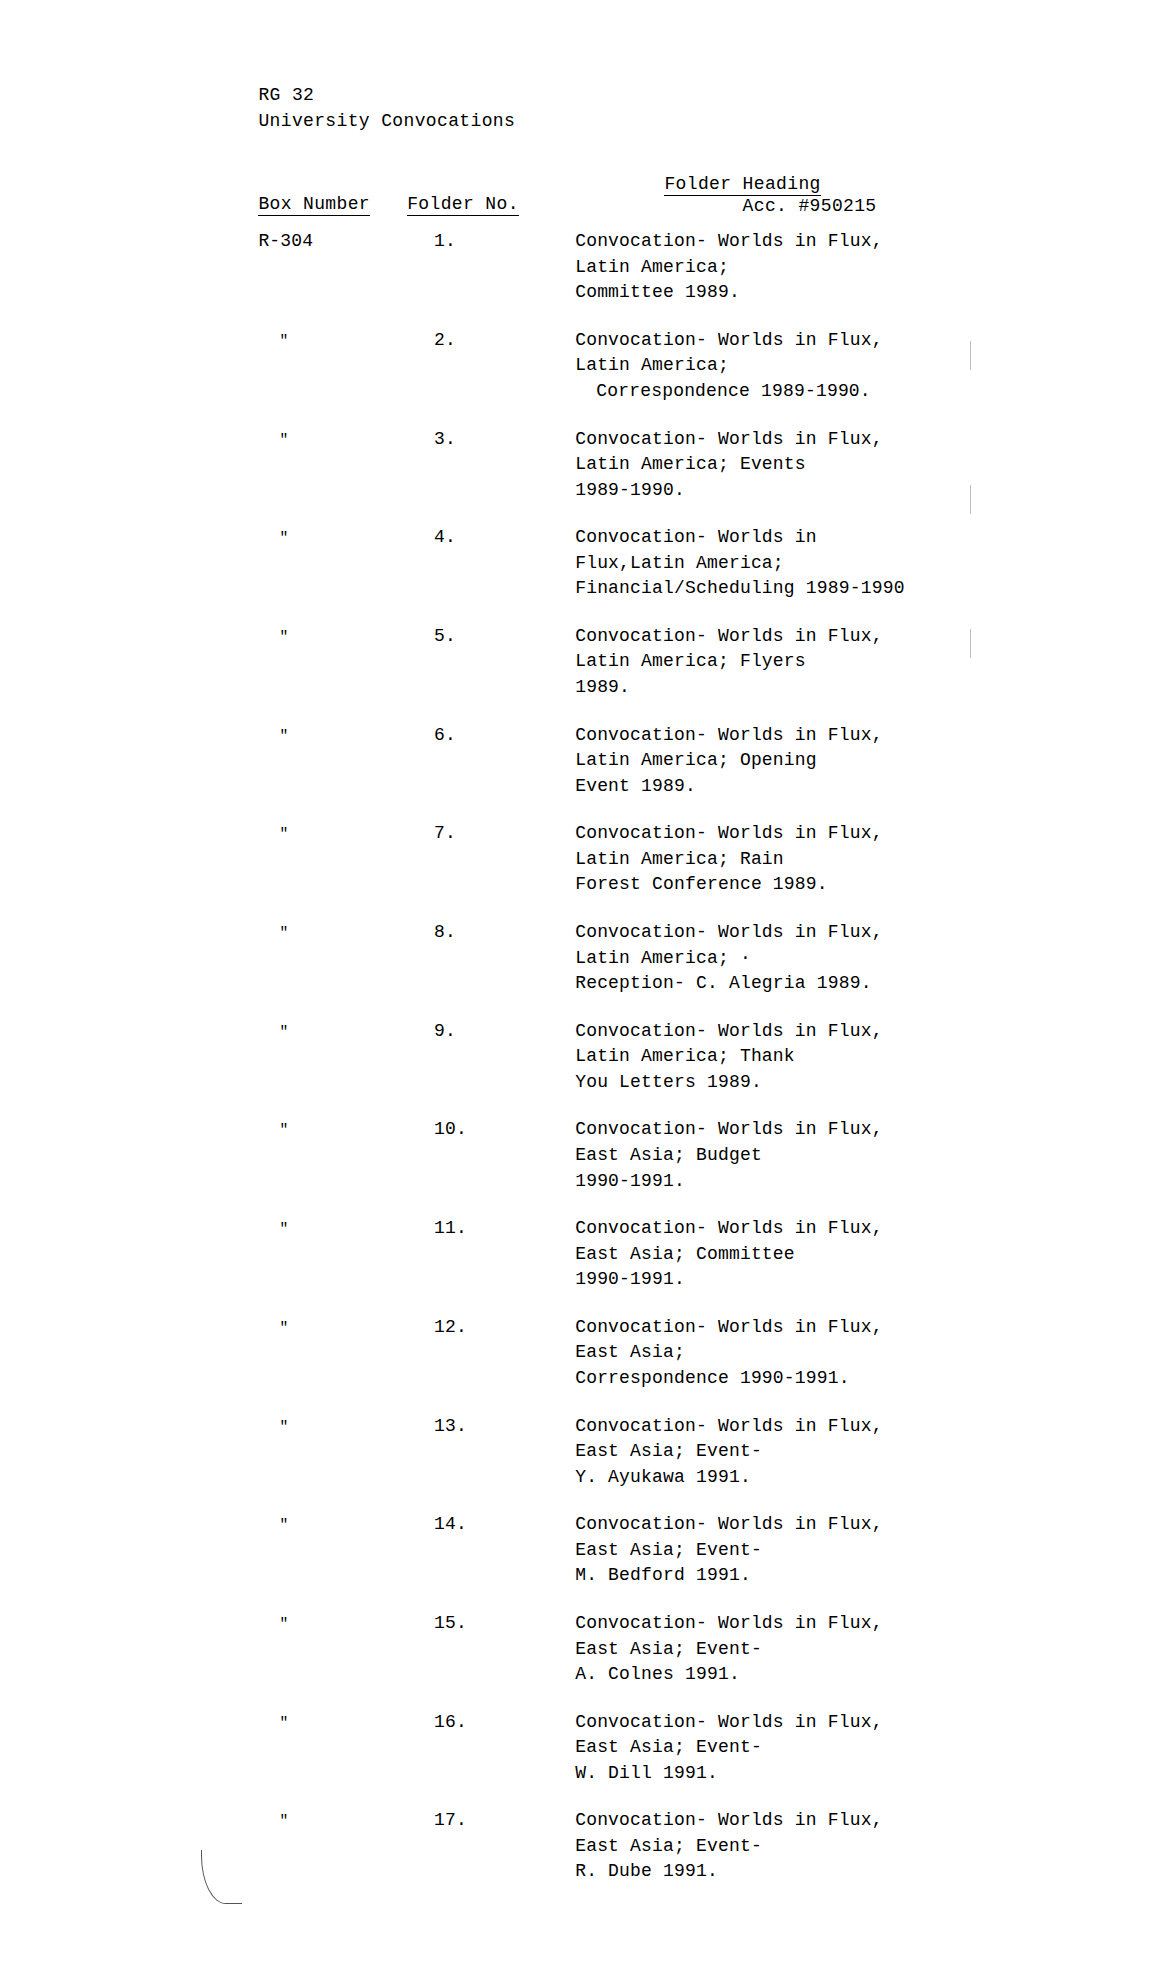RG 32
University Convocations
| Box Number | Folder No. | Folder Heading Acc. #950215 |
| --- | --- | --- |
| R-304 | 1. | Convocation- Worlds in Flux, Latin America; Committee 1989. |
| " | 2. | Convocation- Worlds in Flux, Latin America; Correspondence 1989-1990. |
| " | 3. | Convocation- Worlds in Flux, Latin America; Events 1989-1990. |
| " | 4. | Convocation- Worlds in Flux,Latin America; Financial/Scheduling 1989-1990 |
| " | 5. | Convocation- Worlds in Flux, Latin America; Flyers 1989. |
| " | 6. | Convocation- Worlds in Flux, Latin America; Opening Event 1989. |
| " | 7. | Convocation- Worlds in Flux, Latin America; Rain Forest Conference 1989. |
| " | 8. | Convocation- Worlds in Flux, Latin America; · Reception- C. Alegria 1989. |
| " | 9. | Convocation- Worlds in Flux, Latin America; Thank You Letters 1989. |
| " | 10. | Convocation- Worlds in Flux, East Asia; Budget 1990-1991. |
| " | 11. | Convocation- Worlds in Flux, East Asia; Committee 1990-1991. |
| " | 12. | Convocation- Worlds in Flux, East Asia; Correspondence 1990-1991. |
| " | 13. | Convocation- Worlds in Flux, East Asia; Event- Y. Ayukawa 1991. |
| " | 14. | Convocation- Worlds in Flux, East Asia; Event- M. Bedford 1991. |
| " | 15. | Convocation- Worlds in Flux, East Asia; Event- A. Colnes 1991. |
| " | 16. | Convocation- Worlds in Flux, East Asia; Event- W. Dill 1991. |
| " | 17. | Convocation- Worlds in Flux, East Asia; Event- R. Dube 1991. |